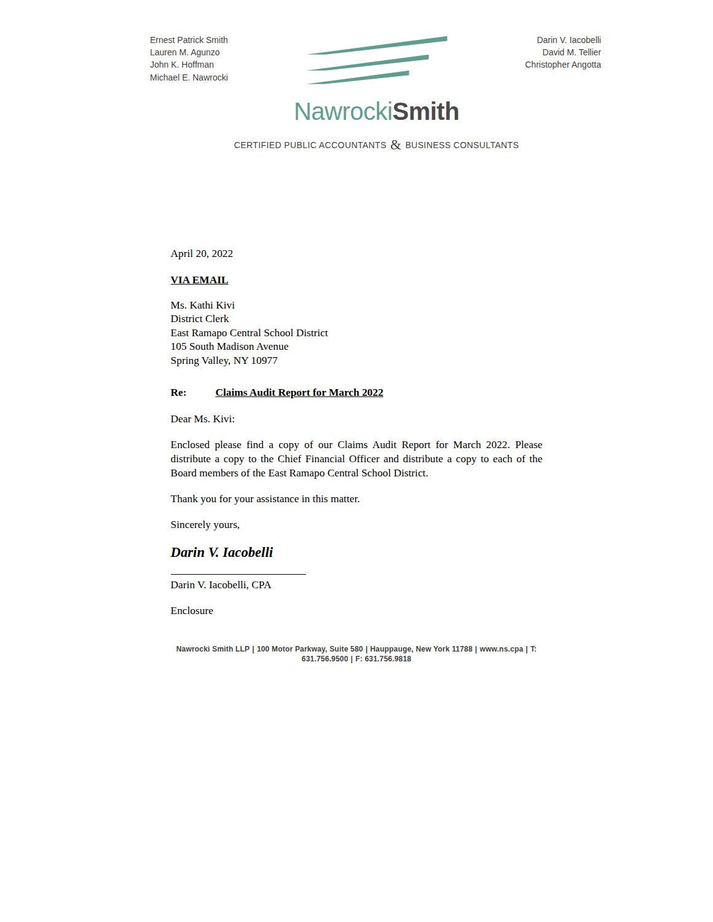Ernest Patrick Smith
Lauren M. Agunzo
John K. Hoffman
Michael E. Nawrocki
NawrockiSmith
CERTIFIED PUBLIC ACCOUNTANTS & BUSINESS CONSULTANTS
Darin V. Iacobelli
David M. Tellier
Christopher Angotta
April 20, 2022
VIA EMAIL
Ms. Kathi Kivi
District Clerk
East Ramapo Central School District
105 South Madison Avenue
Spring Valley, NY 10977
Re: Claims Audit Report for March 2022
Dear Ms. Kivi:
Enclosed please find a copy of our Claims Audit Report for March 2022. Please distribute a copy to the Chief Financial Officer and distribute a copy to each of the Board members of the East Ramapo Central School District.
Thank you for your assistance in this matter.
Sincerely yours,
Darin V. Iacobelli
Darin V. Iacobelli, CPA
Enclosure
Nawrocki Smith LLP|100 Motor Parkway, Suite 580|Hauppauge, New York 11788|www.ns.cpa|T: 631.756.9500|F: 631.756.9818